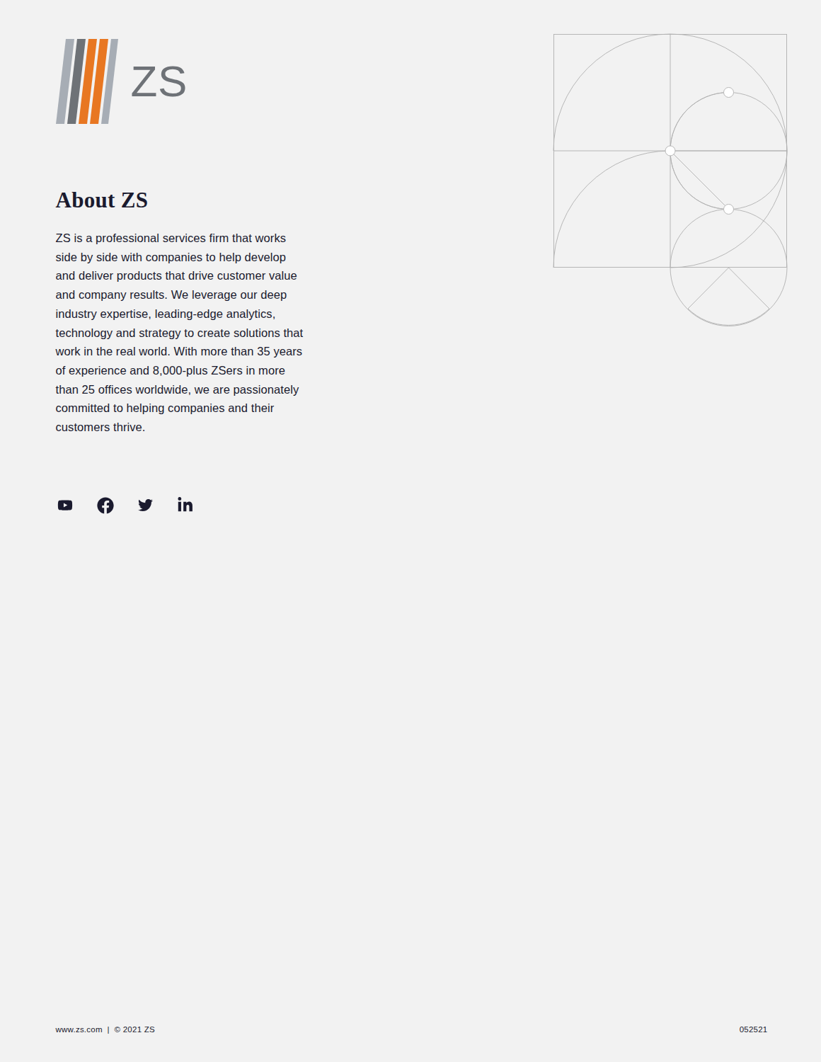ZS
About ZS
ZS is a professional services firm that works side by side with companies to help develop and deliver products that drive customer value and company results. We leverage our deep industry expertise, leading-edge analytics, technology and strategy to create solutions that work in the real world. With more than 35 years of experience and 8,000-plus ZSers in more than 25 offices worldwide, we are passionately committed to helping companies and their customers thrive.
www.zs.com | © 2021 ZS
052521